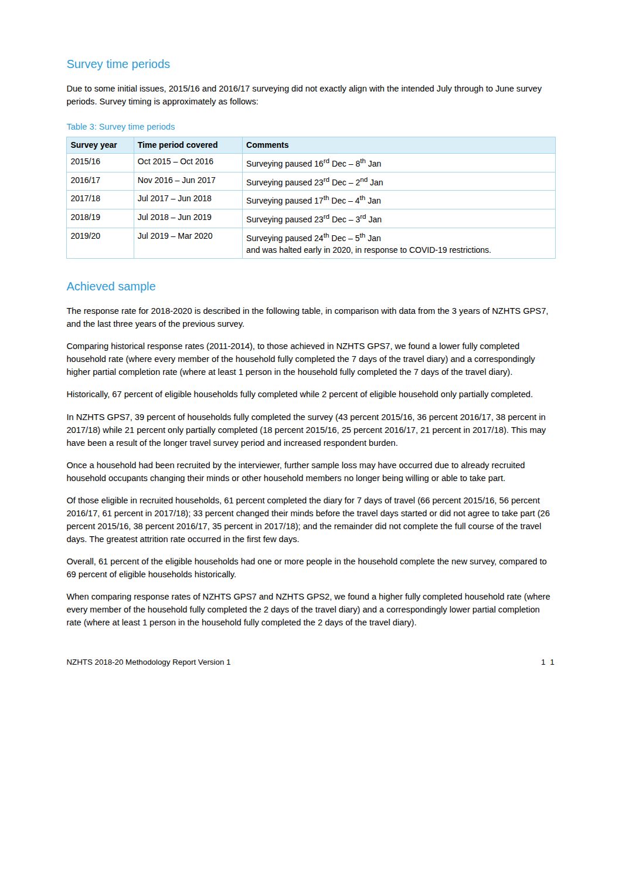Survey time periods
Due to some initial issues, 2015/16 and 2016/17 surveying did not exactly align with the intended July through to June survey periods. Survey timing is approximately as follows:
Table 3: Survey time periods
| Survey year | Time period covered | Comments |
| --- | --- | --- |
| 2015/16 | Oct 2015 – Oct 2016 | Surveying paused 16 rd Dec – 8 th Jan |
| 2016/17 | Nov 2016 – Jun 2017 | Surveying paused 23 rd Dec – 2 nd Jan |
| 2017/18 | Jul 2017 – Jun 2018 | Surveying paused 17 th Dec – 4 th Jan |
| 2018/19 | Jul 2018 – Jun 2019 | Surveying paused 23 rd Dec – 3 rd Jan |
| 2019/20 | Jul 2019 – Mar 2020 | Surveying paused 24 th Dec – 5 th Jan and was halted early in 2020, in response to COVID-19 restrictions. |
Achieved sample
The response rate for 2018-2020 is described in the following table, in comparison with data from the 3 years of NZHTS GPS7, and the last three years of the previous survey.
Comparing historical response rates (2011-2014), to those achieved in NZHTS GPS7, we found a lower fully completed household rate (where every member of the household fully completed the 7 days of the travel diary) and a correspondingly higher partial completion rate (where at least 1 person in the household fully completed the 7 days of the travel diary).
Historically, 67 percent of eligible households fully completed while 2 percent of eligible household only partially completed.
In NZHTS GPS7, 39 percent of households fully completed the survey (43 percent 2015/16, 36 percent 2016/17, 38 percent in 2017/18) while 21 percent only partially completed (18 percent 2015/16, 25 percent 2016/17, 21 percent in 2017/18). This may have been a result of the longer travel survey period and increased respondent burden.
Once a household had been recruited by the interviewer, further sample loss may have occurred due to already recruited household occupants changing their minds or other household members no longer being willing or able to take part.
Of those eligible in recruited households, 61 percent completed the diary for 7 days of travel (66 percent 2015/16, 56 percent 2016/17, 61 percent in 2017/18); 33 percent changed their minds before the travel days started or did not agree to take part (26 percent 2015/16, 38 percent 2016/17, 35 percent in 2017/18); and the remainder did not complete the full course of the travel days. The greatest attrition rate occurred in the first few days.
Overall, 61 percent of the eligible households had one or more people in the household complete the new survey, compared to 69 percent of eligible households historically.
When comparing response rates of NZHTS GPS7 and NZHTS GPS2, we found a higher fully completed household rate (where every member of the household fully completed the 2 days of the travel diary) and a correspondingly lower partial completion rate (where at least 1 person in the household fully completed the 2 days of the travel diary).
NZHTS 2018-20 Methodology Report Version 1 1 1